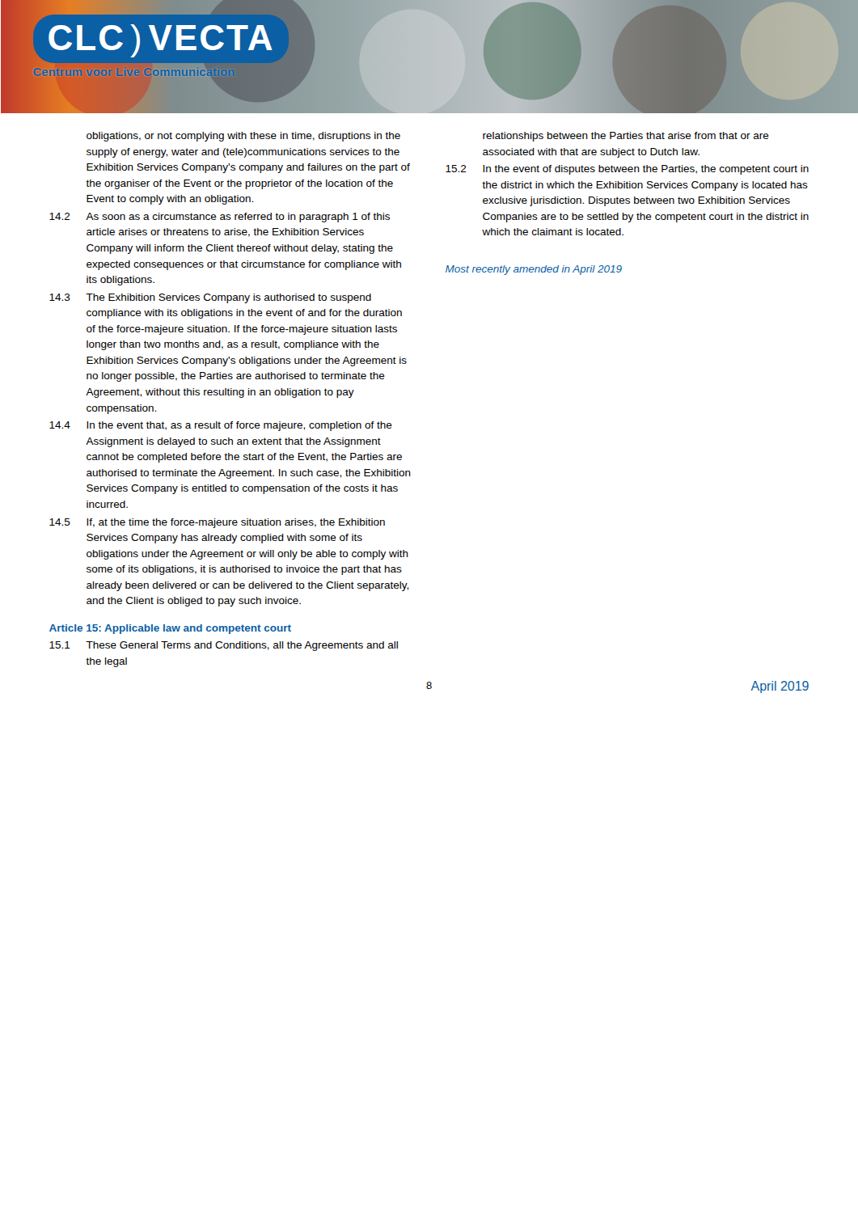CLC) VECTA
Centrum voor Live Communication
obligations, or not complying with these in time, disruptions in the supply of energy, water and (tele)communications services to the Exhibition Services Company's company and failures on the part of the organiser of the Event or the proprietor of the location of the Event to comply with an obligation.
14.2 As soon as a circumstance as referred to in paragraph 1 of this article arises or threatens to arise, the Exhibition Services Company will inform the Client thereof without delay, stating the expected consequences or that circumstance for compliance with its obligations.
14.3 The Exhibition Services Company is authorised to suspend compliance with its obligations in the event of and for the duration of the force-majeure situation. If the force-majeure situation lasts longer than two months and, as a result, compliance with the Exhibition Services Company's obligations under the Agreement is no longer possible, the Parties are authorised to terminate the Agreement, without this resulting in an obligation to pay compensation.
14.4 In the event that, as a result of force majeure, completion of the Assignment is delayed to such an extent that the Assignment cannot be completed before the start of the Event, the Parties are authorised to terminate the Agreement. In such case, the Exhibition Services Company is entitled to compensation of the costs it has incurred.
14.5 If, at the time the force-majeure situation arises, the Exhibition Services Company has already complied with some of its obligations under the Agreement or will only be able to comply with some of its obligations, it is authorised to invoice the part that has already been delivered or can be delivered to the Client separately, and the Client is obliged to pay such invoice.
Article 15: Applicable law and competent court
15.1 These General Terms and Conditions, all the Agreements and all the legal
relationships between the Parties that arise from that or are associated with that are subject to Dutch law.
15.2 In the event of disputes between the Parties, the competent court in the district in which the Exhibition Services Company is located has exclusive jurisdiction. Disputes between two Exhibition Services Companies are to be settled by the competent court in the district in which the claimant is located.
Most recently amended in April 2019
8
April 2019